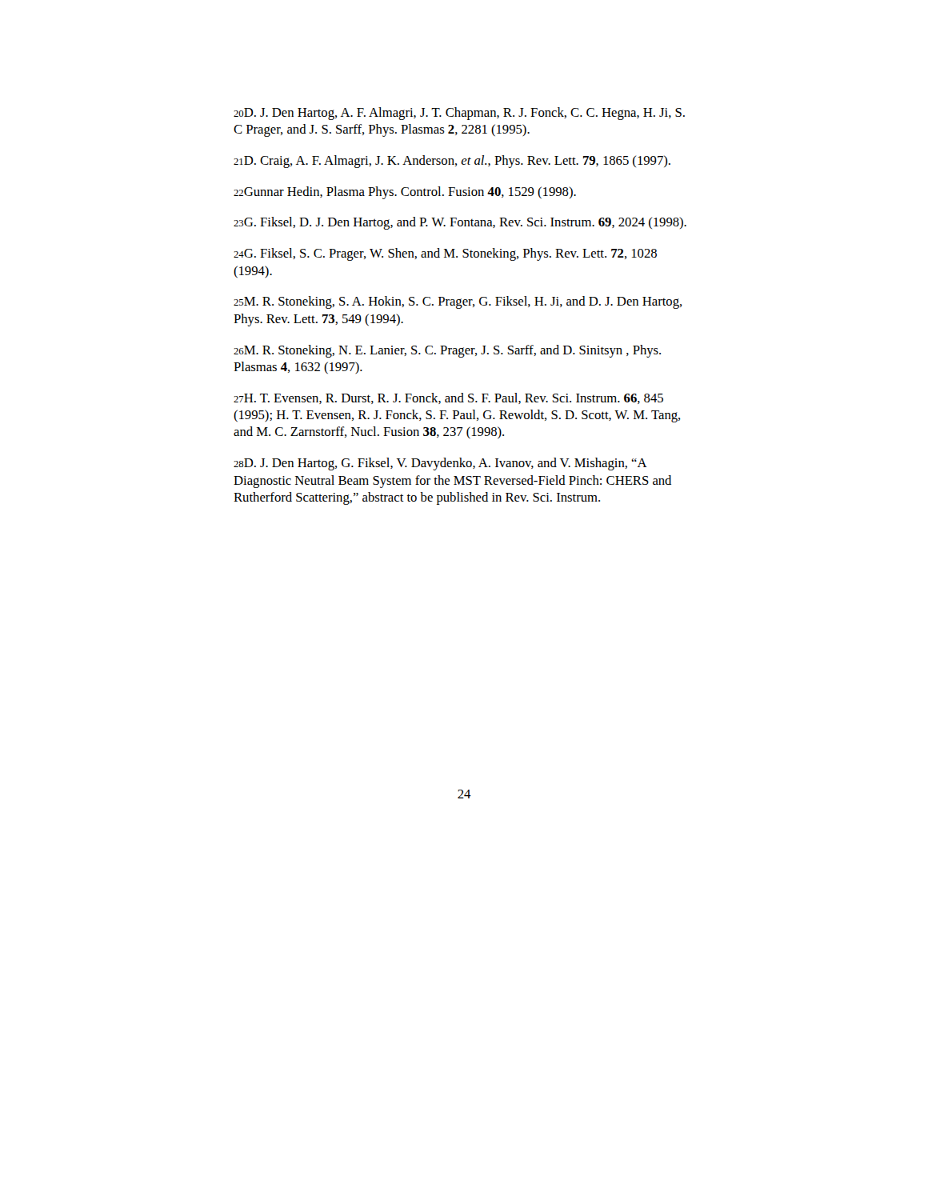20 D. J. Den Hartog, A. F. Almagri, J. T. Chapman, R. J. Fonck, C. C. Hegna, H. Ji, S. C Prager, and J. S. Sarff, Phys. Plasmas 2, 2281 (1995).
21 D. Craig, A. F. Almagri, J. K. Anderson, et al., Phys. Rev. Lett. 79, 1865 (1997).
22 Gunnar Hedin, Plasma Phys. Control. Fusion 40, 1529 (1998).
23 G. Fiksel, D. J. Den Hartog, and P. W. Fontana, Rev. Sci. Instrum. 69, 2024 (1998).
24 G. Fiksel, S. C. Prager, W. Shen, and M. Stoneking, Phys. Rev. Lett. 72, 1028 (1994).
25 M. R. Stoneking, S. A. Hokin, S. C. Prager, G. Fiksel, H. Ji, and D. J. Den Hartog, Phys. Rev. Lett. 73, 549 (1994).
26 M. R. Stoneking, N. E. Lanier, S. C. Prager, J. S. Sarff, and D. Sinitsyn , Phys. Plasmas 4, 1632 (1997).
27 H. T. Evensen, R. Durst, R. J. Fonck, and S. F. Paul, Rev. Sci. Instrum. 66, 845 (1995); H. T. Evensen, R. J. Fonck, S. F. Paul, G. Rewoldt, S. D. Scott, W. M. Tang, and M. C. Zarnstorff, Nucl. Fusion 38, 237 (1998).
28 D. J. Den Hartog, G. Fiksel, V. Davydenko, A. Ivanov, and V. Mishagin, “A Diagnostic Neutral Beam System for the MST Reversed-Field Pinch: CHERS and Rutherford Scattering,” abstract to be published in Rev. Sci. Instrum.
24